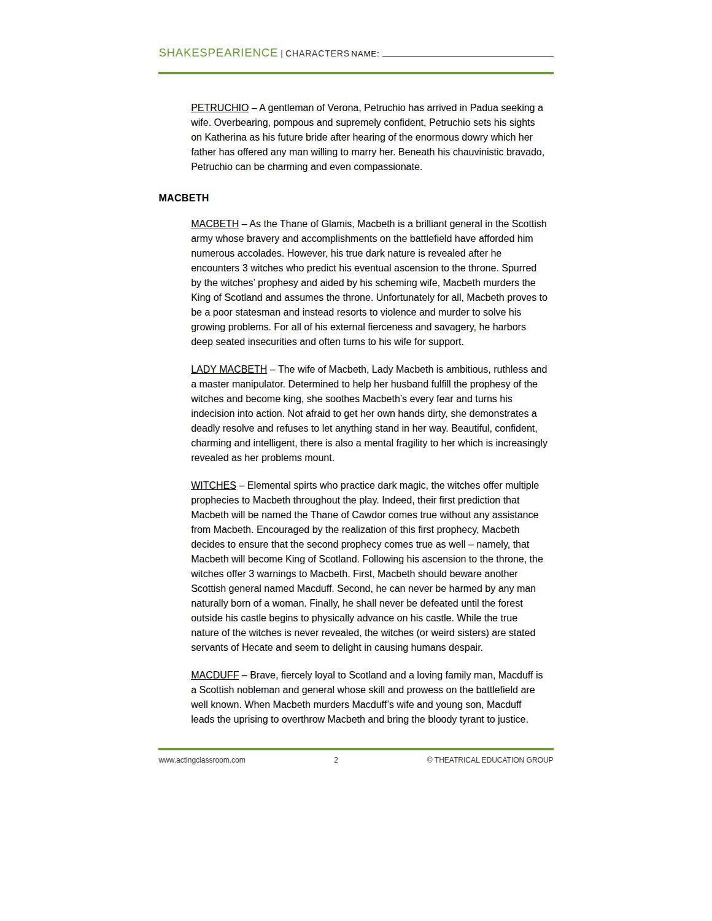SHAKESPEARIENCE|CHARACTERS
NAME:
PETRUCHIO – A gentleman of Verona, Petruchio has arrived in Padua seeking a wife. Overbearing, pompous and supremely confident, Petruchio sets his sights on Katherina as his future bride after hearing of the enormous dowry which her father has offered any man willing to marry her. Beneath his chauvinistic bravado, Petruchio can be charming and even compassionate.
MACBETH
MACBETH – As the Thane of Glamis, Macbeth is a brilliant general in the Scottish army whose bravery and accomplishments on the battlefield have afforded him numerous accolades. However, his true dark nature is revealed after he encounters 3 witches who predict his eventual ascension to the throne. Spurred by the witches’ prophesy and aided by his scheming wife, Macbeth murders the King of Scotland and assumes the throne. Unfortunately for all, Macbeth proves to be a poor statesman and instead resorts to violence and murder to solve his growing problems. For all of his external fierceness and savagery, he harbors deep seated insecurities and often turns to his wife for support.
LADY MACBETH – The wife of Macbeth, Lady Macbeth is ambitious, ruthless and a master manipulator. Determined to help her husband fulfill the prophesy of the witches and become king, she soothes Macbeth’s every fear and turns his indecision into action. Not afraid to get her own hands dirty, she demonstrates a deadly resolve and refuses to let anything stand in her way. Beautiful, confident, charming and intelligent, there is also a mental fragility to her which is increasingly revealed as her problems mount.
WITCHES – Elemental spirts who practice dark magic, the witches offer multiple prophecies to Macbeth throughout the play. Indeed, their first prediction that Macbeth will be named the Thane of Cawdor comes true without any assistance from Macbeth. Encouraged by the realization of this first prophecy, Macbeth decides to ensure that the second prophecy comes true as well – namely, that Macbeth will become King of Scotland. Following his ascension to the throne, the witches offer 3 warnings to Macbeth. First, Macbeth should beware another Scottish general named Macduff. Second, he can never be harmed by any man naturally born of a woman. Finally, he shall never be defeated until the forest outside his castle begins to physically advance on his castle. While the true nature of the witches is never revealed, the witches (or weird sisters) are stated servants of Hecate and seem to delight in causing humans despair.
MACDUFF – Brave, fiercely loyal to Scotland and a loving family man, Macduff is a Scottish nobleman and general whose skill and prowess on the battlefield are well known. When Macbeth murders Macduff’s wife and young son, Macduff leads the uprising to overthrow Macbeth and bring the bloody tyrant to justice.
www.actingclassroom.com
2
© THEATRICAL EDUCATION GROUP